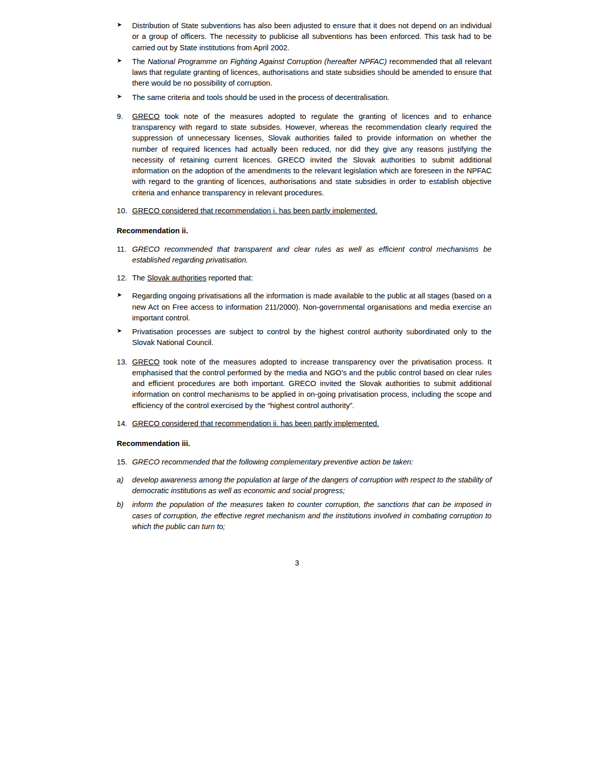Distribution of State subventions has also been adjusted to ensure that it does not depend on an individual or a group of officers. The necessity to publicise all subventions has been enforced. This task had to be carried out by State institutions from April 2002.
The National Programme on Fighting Against Corruption (hereafter NPFAC) recommended that all relevant laws that regulate granting of licences, authorisations and state subsidies should be amended to ensure that there would be no possibility of corruption.
The same criteria and tools should be used in the process of decentralisation.
9.
GRECO took note of the measures adopted to regulate the granting of licences and to enhance transparency with regard to state subsides. However, whereas the recommendation clearly required the suppression of unnecessary licenses, Slovak authorities failed to provide information on whether the number of required licences had actually been reduced, nor did they give any reasons justifying the necessity of retaining current licences. GRECO invited the Slovak authorities to submit additional information on the adoption of the amendments to the relevant legislation which are foreseen in the NPFAC with regard to the granting of licences, authorisations and state subsidies in order to establish objective criteria and enhance transparency in relevant procedures.
10.
GRECO considered that recommendation i. has been partly implemented.
Recommendation ii.
11.
GRECO recommended that transparent and clear rules as well as efficient control mechanisms be established regarding privatisation.
12.
The Slovak authorities reported that:
Regarding ongoing privatisations all the information is made available to the public at all stages (based on a new Act on Free access to information 211/2000). Non-governmental organisations and media exercise an important control.
Privatisation processes are subject to control by the highest control authority subordinated only to the Slovak National Council.
13.
GRECO took note of the measures adopted to increase transparency over the privatisation process. It emphasised that the control performed by the media and NGO’s and the public control based on clear rules and efficient procedures are both important. GRECO invited the Slovak authorities to submit additional information on control mechanisms to be applied in on-going privatisation process, including the scope and efficiency of the control exercised by the “highest control authority”.
14.
GRECO considered that recommendation ii. has been partly implemented.
Recommendation iii.
15.
GRECO recommended that the following complementary preventive action be taken:
a)
develop awareness among the population at large of the dangers of corruption with respect to the stability of democratic institutions as well as economic and social progress;
b)
inform the population of the measures taken to counter corruption, the sanctions that can be imposed in cases of corruption, the effective regret mechanism and the institutions involved in combating corruption to which the public can turn to;
3